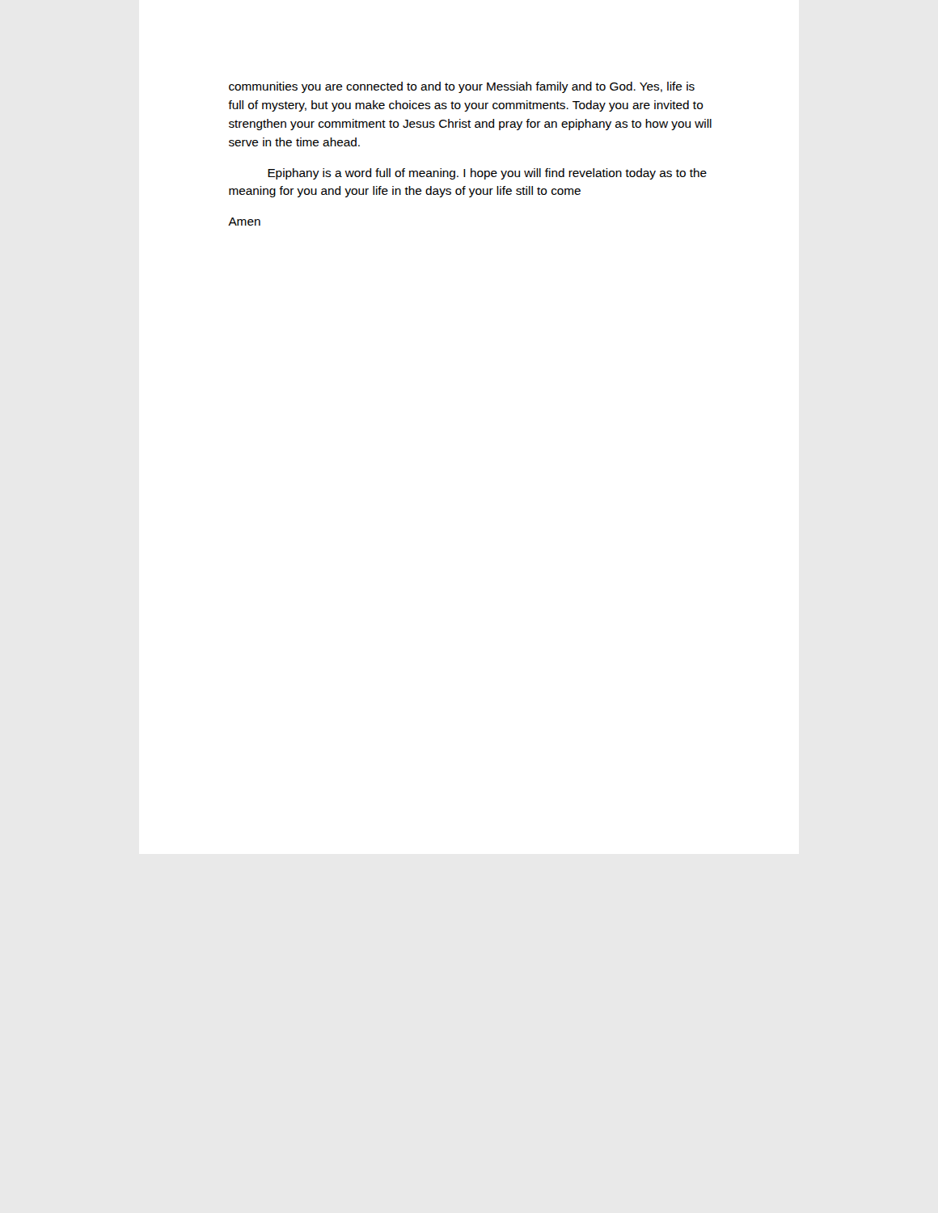communities you are connected to and to your Messiah family and to God. Yes, life is full of mystery, but you make choices as to your commitments. Today you are invited to strengthen your commitment to Jesus Christ and pray for an epiphany as to how you will serve in the time ahead.
Epiphany is a word full of meaning. I hope you will find revelation today as to the meaning for you and your life in the days of your life still to come
Amen